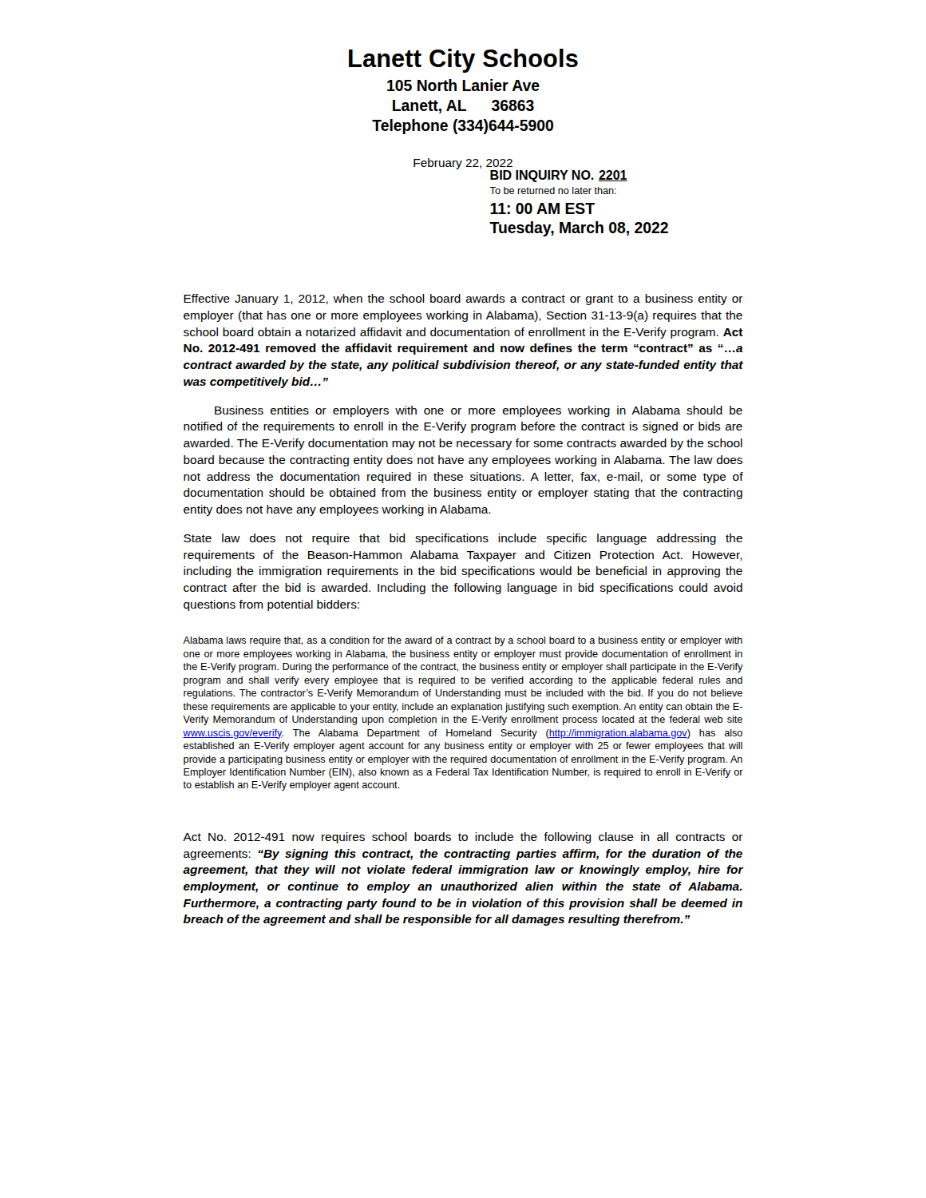Lanett City Schools
105 North Lanier Ave
Lanett, AL 36863
Telephone (334)644-5900
February 22, 2022
BID INQUIRY NO.2201
To be returned no later than:
11: 00 AM EST
Tuesday, March 08, 2022
Effective January 1, 2012, when the school board awards a contract or grant to a business entity or employer (that has one or more employees working in Alabama), Section 31-13-9(a) requires that the school board obtain a notarized affidavit and documentation of enrollment in the E-Verify program. Act No. 2012-491 removed the affidavit requirement and now defines the term “contract” as “…a contract awarded by the state, any political subdivision thereof, or any state-funded entity that was competitively bid…”
Business entities or employers with one or more employees working in Alabama should be notified of the requirements to enroll in the E-Verify program before the contract is signed or bids are awarded. The E-Verify documentation may not be necessary for some contracts awarded by the school board because the contracting entity does not have any employees working in Alabama. The law does not address the documentation required in these situations. A letter, fax, e-mail, or some type of documentation should be obtained from the business entity or employer stating that the contracting entity does not have any employees working in Alabama.
State law does not require that bid specifications include specific language addressing the requirements of the Beason-Hammon Alabama Taxpayer and Citizen Protection Act. However, including the immigration requirements in the bid specifications would be beneficial in approving the contract after the bid is awarded. Including the following language in bid specifications could avoid questions from potential bidders:
Alabama laws require that, as a condition for the award of a contract by a school board to a business entity or employer with one or more employees working in Alabama, the business entity or employer must provide documentation of enrollment in the E-Verify program. During the performance of the contract, the business entity or employer shall participate in the E-Verify program and shall verify every employee that is required to be verified according to the applicable federal rules and regulations. The contractor’s E-Verify Memorandum of Understanding must be included with the bid. If you do not believe these requirements are applicable to your entity, include an explanation justifying such exemption. An entity can obtain the E-Verify Memorandum of Understanding upon completion in the E-Verify enrollment process located at the federal web site www.uscis.gov/everify. The Alabama Department of Homeland Security (http://immigration.alabama.gov) has also established an E-Verify employer agent account for any business entity or employer with 25 or fewer employees that will provide a participating business entity or employer with the required documentation of enrollment in the E-Verify program. An Employer Identification Number (EIN), also known as a Federal Tax Identification Number, is required to enroll in E-Verify or to establish an E-Verify employer agent account.
Act No. 2012-491 now requires school boards to include the following clause in all contracts or agreements: “By signing this contract, the contracting parties affirm, for the duration of the agreement, that they will not violate federal immigration law or knowingly employ, hire for employment, or continue to employ an unauthorized alien within the state of Alabama. Furthermore, a contracting party found to be in violation of this provision shall be deemed in breach of the agreement and shall be responsible for all damages resulting therefrom.”